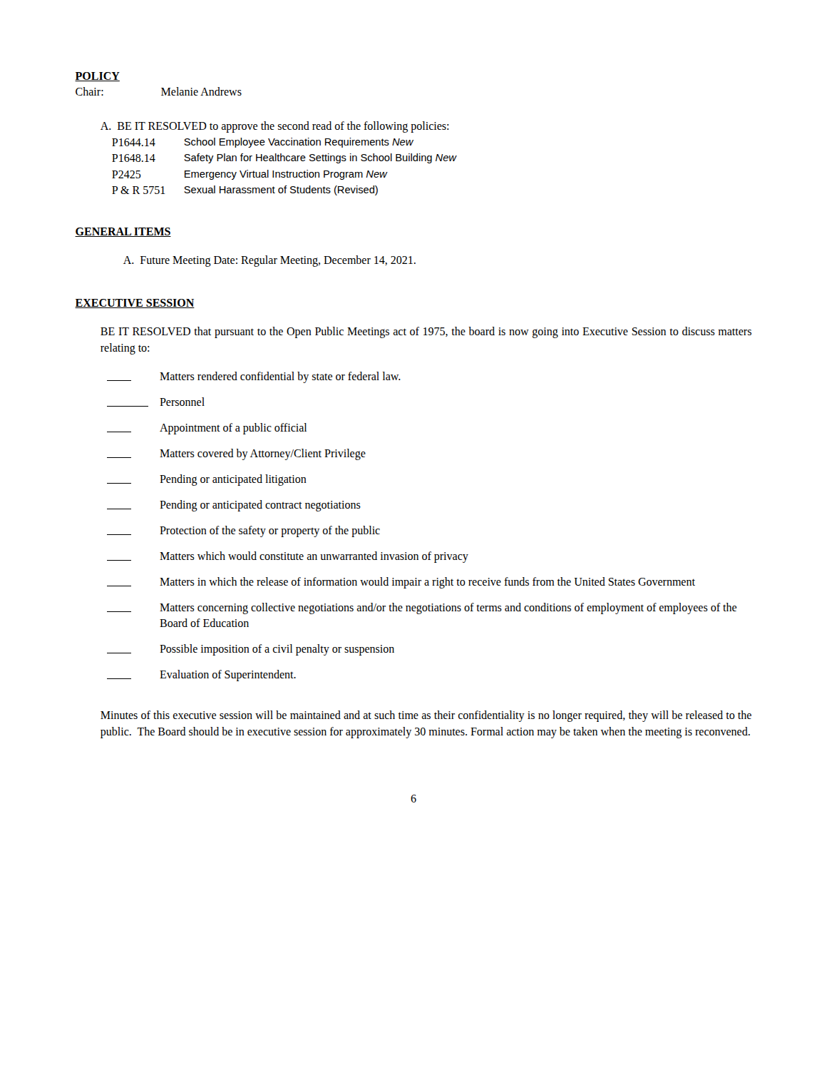POLICY
Chair: Melanie Andrews
A. BE IT RESOLVED to approve the second read of the following policies:
| P1644.14 | School Employee Vaccination Requirements New |
| P1648.14 | Safety Plan for Healthcare Settings in School Building New |
| P2425 | Emergency Virtual Instruction Program New |
| P & R 5751 | Sexual Harassment of Students (Revised) |
GENERAL ITEMS
A. Future Meeting Date: Regular Meeting, December 14, 2021.
EXECUTIVE SESSION
BE IT RESOLVED that pursuant to the Open Public Meetings act of 1975, the board is now going into Executive Session to discuss matters relating to:
Matters rendered confidential by state or federal law.
Personnel
Appointment of a public official
Matters covered by Attorney/Client Privilege
Pending or anticipated litigation
Pending or anticipated contract negotiations
Protection of the safety or property of the public
Matters which would constitute an unwarranted invasion of privacy
Matters in which the release of information would impair a right to receive funds from the United States Government
Matters concerning collective negotiations and/or the negotiations of terms and conditions of employment of employees of the Board of Education
Possible imposition of a civil penalty or suspension
Evaluation of Superintendent.
Minutes of this executive session will be maintained and at such time as their confidentiality is no longer required, they will be released to the public. The Board should be in executive session for approximately 30 minutes. Formal action may be taken when the meeting is reconvened.
6